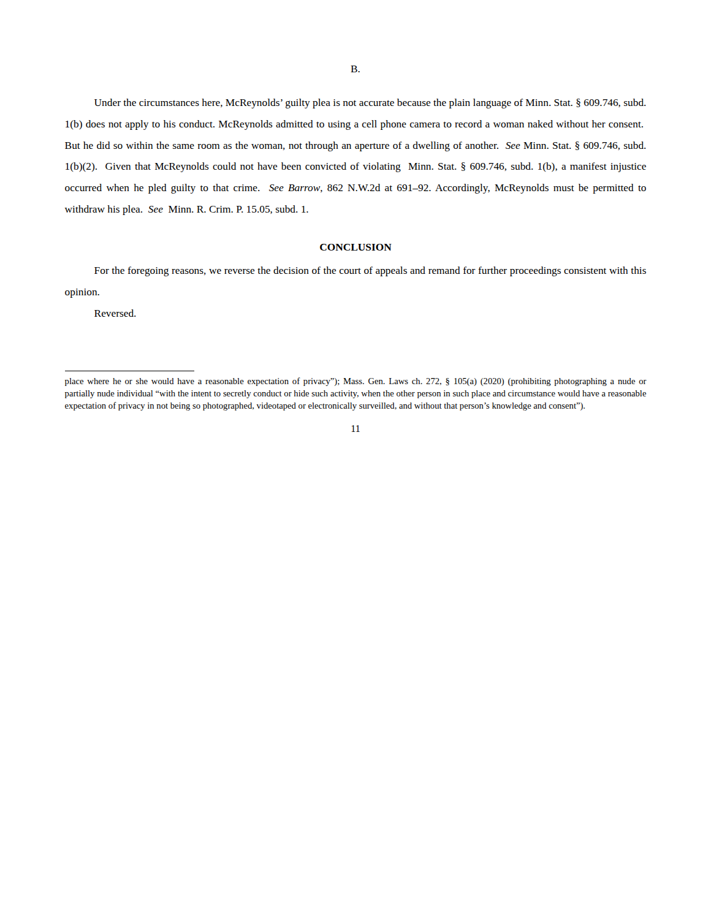B.
Under the circumstances here, McReynolds’ guilty plea is not accurate because the plain language of Minn. Stat. § 609.746, subd. 1(b) does not apply to his conduct. McReynolds admitted to using a cell phone camera to record a woman naked without her consent. But he did so within the same room as the woman, not through an aperture of a dwelling of another. See Minn. Stat. § 609.746, subd. 1(b)(2). Given that McReynolds could not have been convicted of violating Minn. Stat. § 609.746, subd. 1(b), a manifest injustice occurred when he pled guilty to that crime. See Barrow, 862 N.W.2d at 691–92. Accordingly, McReynolds must be permitted to withdraw his plea. See Minn. R. Crim. P. 15.05, subd. 1.
CONCLUSION
For the foregoing reasons, we reverse the decision of the court of appeals and remand for further proceedings consistent with this opinion.
Reversed.
place where he or she would have a reasonable expectation of privacy”); Mass. Gen. Laws ch. 272, § 105(a) (2020) (prohibiting photographing a nude or partially nude individual “with the intent to secretly conduct or hide such activity, when the other person in such place and circumstance would have a reasonable expectation of privacy in not being so photographed, videotaped or electronically surveilled, and without that person’s knowledge and consent”).
11